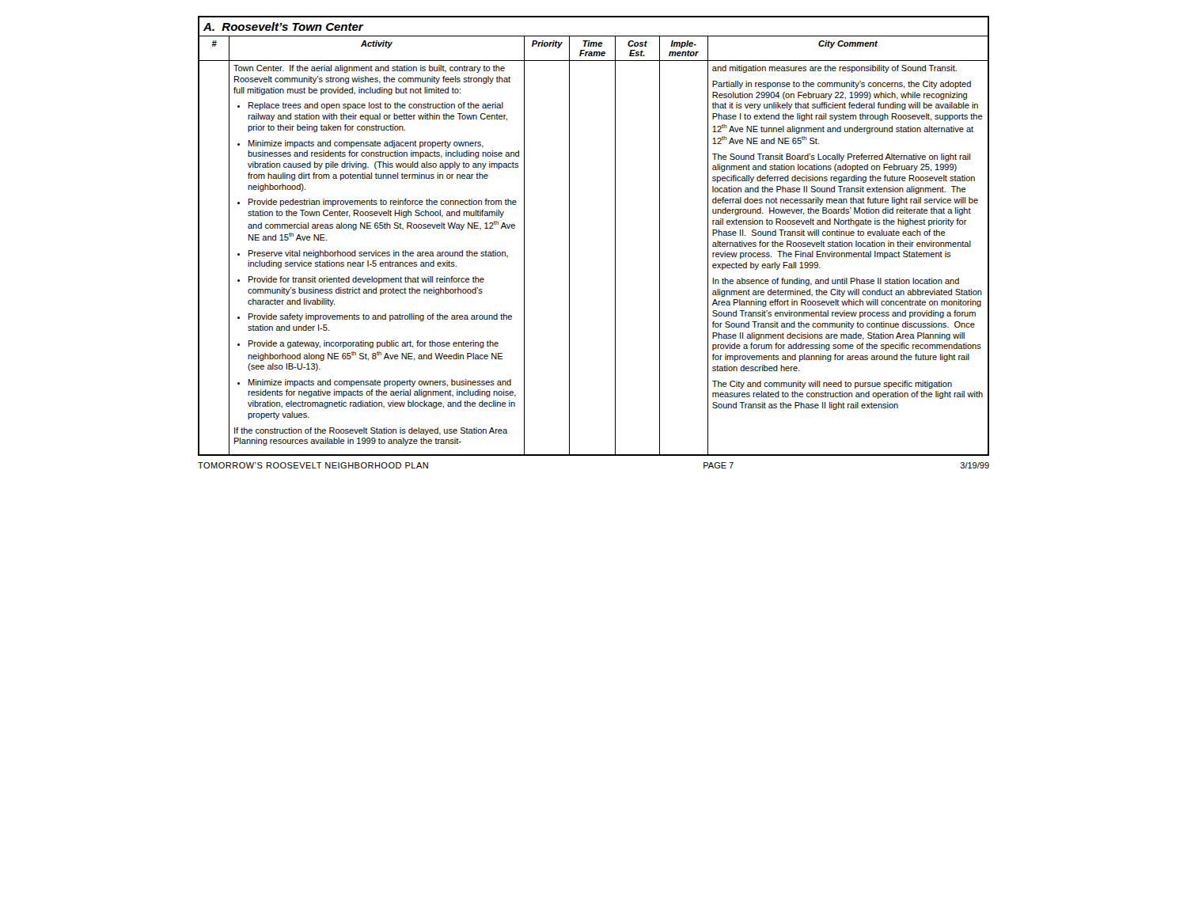| A. Roosevelt’s Town Center |
| # | Activity | Priority | Time Frame | Cost Est. | Imple- mentor | City Comment |
| | Town Center. If the aerial alignment and station is built, contrary to the Roosevelt community’s strong wishes, the community feels strongly that full mitigation must be provided, including but not limited to: Replace trees and open space lost to the construction of the aerial railway and station with their equal or better within the Town Center, prior to their being taken for construction. Minimize impacts and compensate adjacent property owners, businesses and residents for construction impacts, including noise and vibration caused by pile driving. (This would also apply to any impacts from hauling dirt from a potential tunnel terminus in or near the neighborhood). Provide pedestrian improvements to reinforce the connection from the station to the Town Center, Roosevelt High School, and multifamily and commercial areas along NE 65th St, Roosevelt Way NE, 12 th Ave NE and 15 th Ave NE. Preserve vital neighborhood services in the area around the station, including service stations near I-5 entrances and exits. Provide for transit oriented development that will reinforce the community’s business district and protect the neighborhood’s character and livability. Provide safety improvements to and patrolling of the area around the station and under I-5. Provide a gateway, incorporating public art, for those entering the neighborhood along NE 65 th St, 8 th Ave NE, and Weedin Place NE (see also IB-U-13). Minimize impacts and compensate property owners, businesses and residents for negative impacts of the aerial alignment, including noise, vibration, electromagnetic radiation, view blockage, and the decline in property values. If the construction of the Roosevelt Station is delayed, use Station Area Planning resources available in 1999 to analyze the transit- | | | | | and mitigation measures are the responsibility of Sound Transit. Partially in response to the community’s concerns, the City adopted Resolution 29904 (on February 22, 1999) which, while recognizing that it is very unlikely that sufficient federal funding will be available in Phase I to extend the light rail system through Roosevelt, supports the 12 th Ave NE tunnel alignment and underground station alternative at 12 th Ave NE and NE 65 th St. The Sound Transit Board’s Locally Preferred Alternative on light rail alignment and station locations (adopted on February 25, 1999) specifically deferred decisions regarding the future Roosevelt station location and the Phase II Sound Transit extension alignment. The deferral does not necessarily mean that future light rail service will be underground. However, the Boards’ Motion did reiterate that a light rail extension to Roosevelt and Northgate is the highest priority for Phase II. Sound Transit will continue to evaluate each of the alternatives for the Roosevelt station location in their environmental review process. The Final Environmental Impact Statement is expected by early Fall 1999. In the absence of funding, and until Phase II station location and alignment are determined, the City will conduct an abbreviated Station Area Planning effort in Roosevelt which will concentrate on monitoring Sound Transit’s environmental review process and providing a forum for Sound Transit and the community to continue discussions. Once Phase II alignment decisions are made, Station Area Planning will provide a forum for addressing some of the specific recommendations for improvements and planning for areas around the future light rail station described here. The City and community will need to pursue specific mitigation measures related to the construction and operation of the light rail with Sound Transit as the Phase II light rail extension |
TOMORROW’S ROOSEVELT NEIGHBORHOOD PLAN
PAGE 7
3/19/99